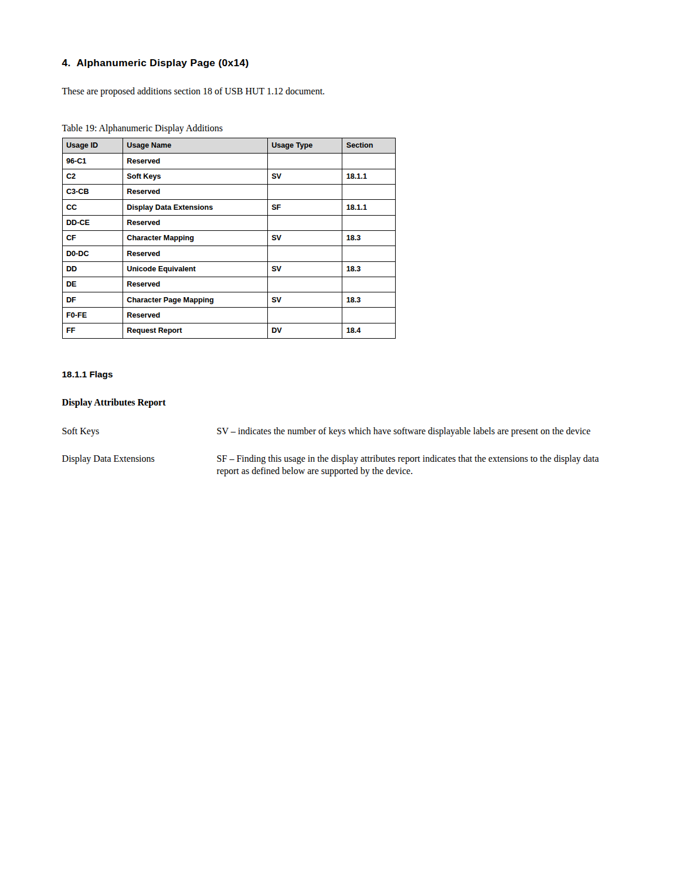4. Alphanumeric Display Page (0x14)
These are proposed additions section 18 of USB HUT 1.12 document.
Table 19: Alphanumeric Display Additions
| Usage ID | Usage Name | Usage Type | Section |
| --- | --- | --- | --- |
| 96-C1 | Reserved | | |
| C2 | Soft Keys | SV | 18.1.1 |
| C3-CB | Reserved | | |
| CC | Display Data Extensions | SF | 18.1.1 |
| DD-CE | Reserved | | |
| CF | Character Mapping | SV | 18.3 |
| D0-DC | Reserved | | |
| DD | Unicode Equivalent | SV | 18.3 |
| DE | Reserved | | |
| DF | Character Page Mapping | SV | 18.3 |
| F0-FE | Reserved | | |
| FF | Request Report | DV | 18.4 |
18.1.1 Flags
Display Attributes Report
Soft Keys
SV – indicates the number of keys which have software displayable labels are present on the device
Display Data Extensions
SF – Finding this usage in the display attributes report indicates that the extensions to the display data report as defined below are supported by the device.